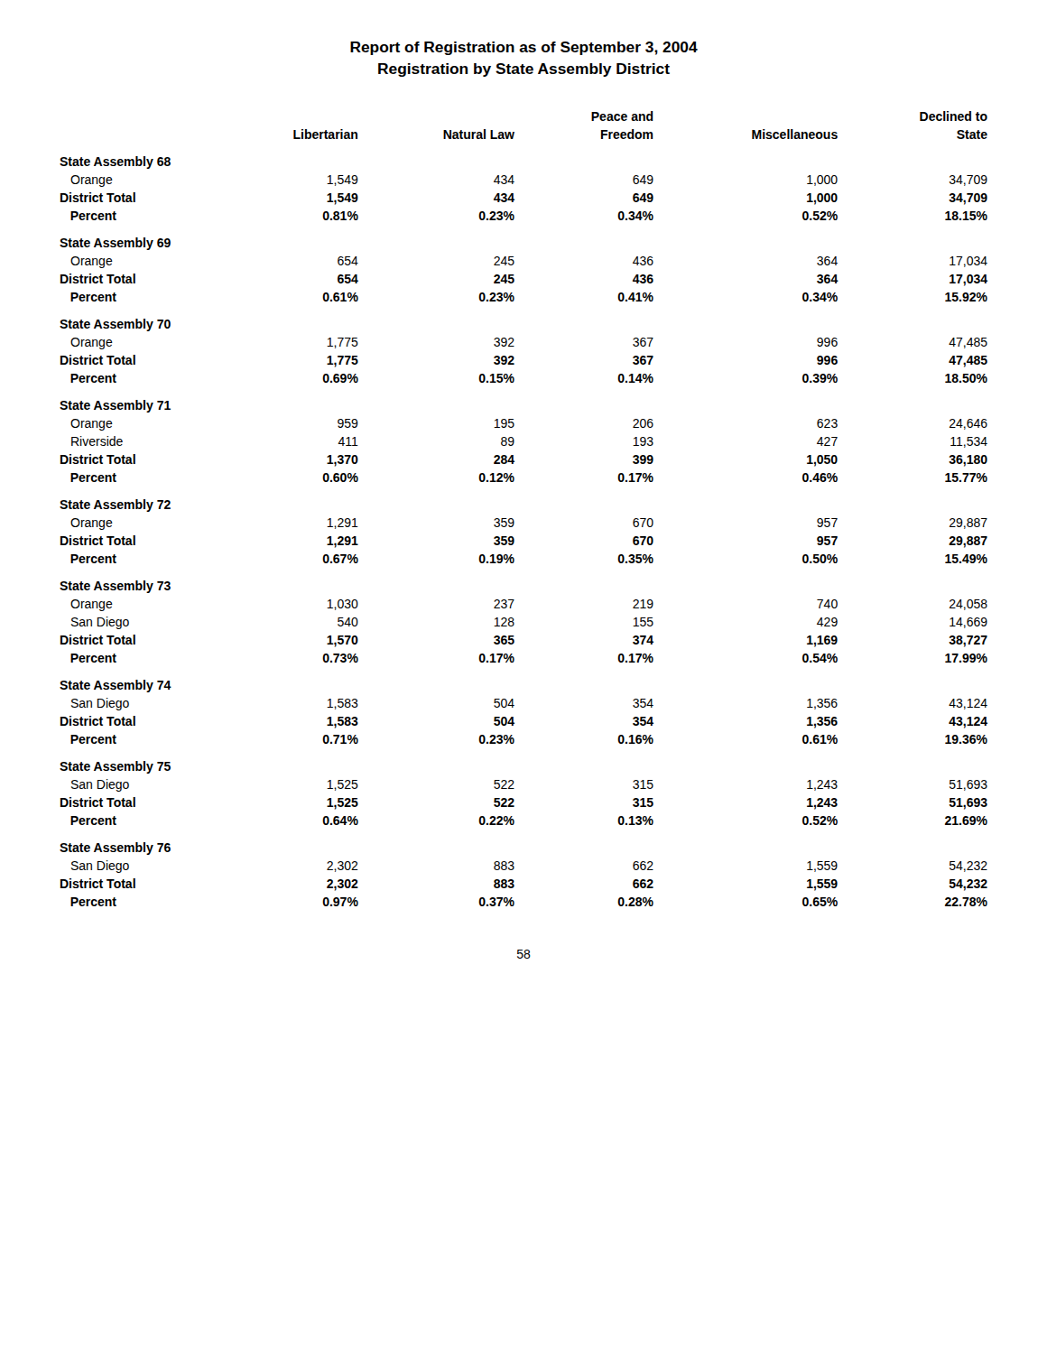Report of Registration as of September 3, 2004
Registration by State Assembly District
| | | | Peace and | | Declined to |
| --- | --- | --- | --- | --- | --- |
| | Libertarian | Natural Law | Freedom | Miscellaneous | State |
| State Assembly 68 |
| Orange | 1,549 | 434 | 649 | 1,000 | 34,709 |
| District Total | 1,549 | 434 | 649 | 1,000 | 34,709 |
| Percent | 0.81% | 0.23% | 0.34% | 0.52% | 18.15% |
| State Assembly 69 |
| Orange | 654 | 245 | 436 | 364 | 17,034 |
| District Total | 654 | 245 | 436 | 364 | 17,034 |
| Percent | 0.61% | 0.23% | 0.41% | 0.34% | 15.92% |
| State Assembly 70 |
| Orange | 1,775 | 392 | 367 | 996 | 47,485 |
| District Total | 1,775 | 392 | 367 | 996 | 47,485 |
| Percent | 0.69% | 0.15% | 0.14% | 0.39% | 18.50% |
| State Assembly 71 |
| Orange | 959 | 195 | 206 | 623 | 24,646 |
| Riverside | 411 | 89 | 193 | 427 | 11,534 |
| District Total | 1,370 | 284 | 399 | 1,050 | 36,180 |
| Percent | 0.60% | 0.12% | 0.17% | 0.46% | 15.77% |
| State Assembly 72 |
| Orange | 1,291 | 359 | 670 | 957 | 29,887 |
| District Total | 1,291 | 359 | 670 | 957 | 29,887 |
| Percent | 0.67% | 0.19% | 0.35% | 0.50% | 15.49% |
| State Assembly 73 |
| Orange | 1,030 | 237 | 219 | 740 | 24,058 |
| San Diego | 540 | 128 | 155 | 429 | 14,669 |
| District Total | 1,570 | 365 | 374 | 1,169 | 38,727 |
| Percent | 0.73% | 0.17% | 0.17% | 0.54% | 17.99% |
| State Assembly 74 |
| San Diego | 1,583 | 504 | 354 | 1,356 | 43,124 |
| District Total | 1,583 | 504 | 354 | 1,356 | 43,124 |
| Percent | 0.71% | 0.23% | 0.16% | 0.61% | 19.36% |
| State Assembly 75 |
| San Diego | 1,525 | 522 | 315 | 1,243 | 51,693 |
| District Total | 1,525 | 522 | 315 | 1,243 | 51,693 |
| Percent | 0.64% | 0.22% | 0.13% | 0.52% | 21.69% |
| State Assembly 76 |
| San Diego | 2,302 | 883 | 662 | 1,559 | 54,232 |
| District Total | 2,302 | 883 | 662 | 1,559 | 54,232 |
| Percent | 0.97% | 0.37% | 0.28% | 0.65% | 22.78% |
58